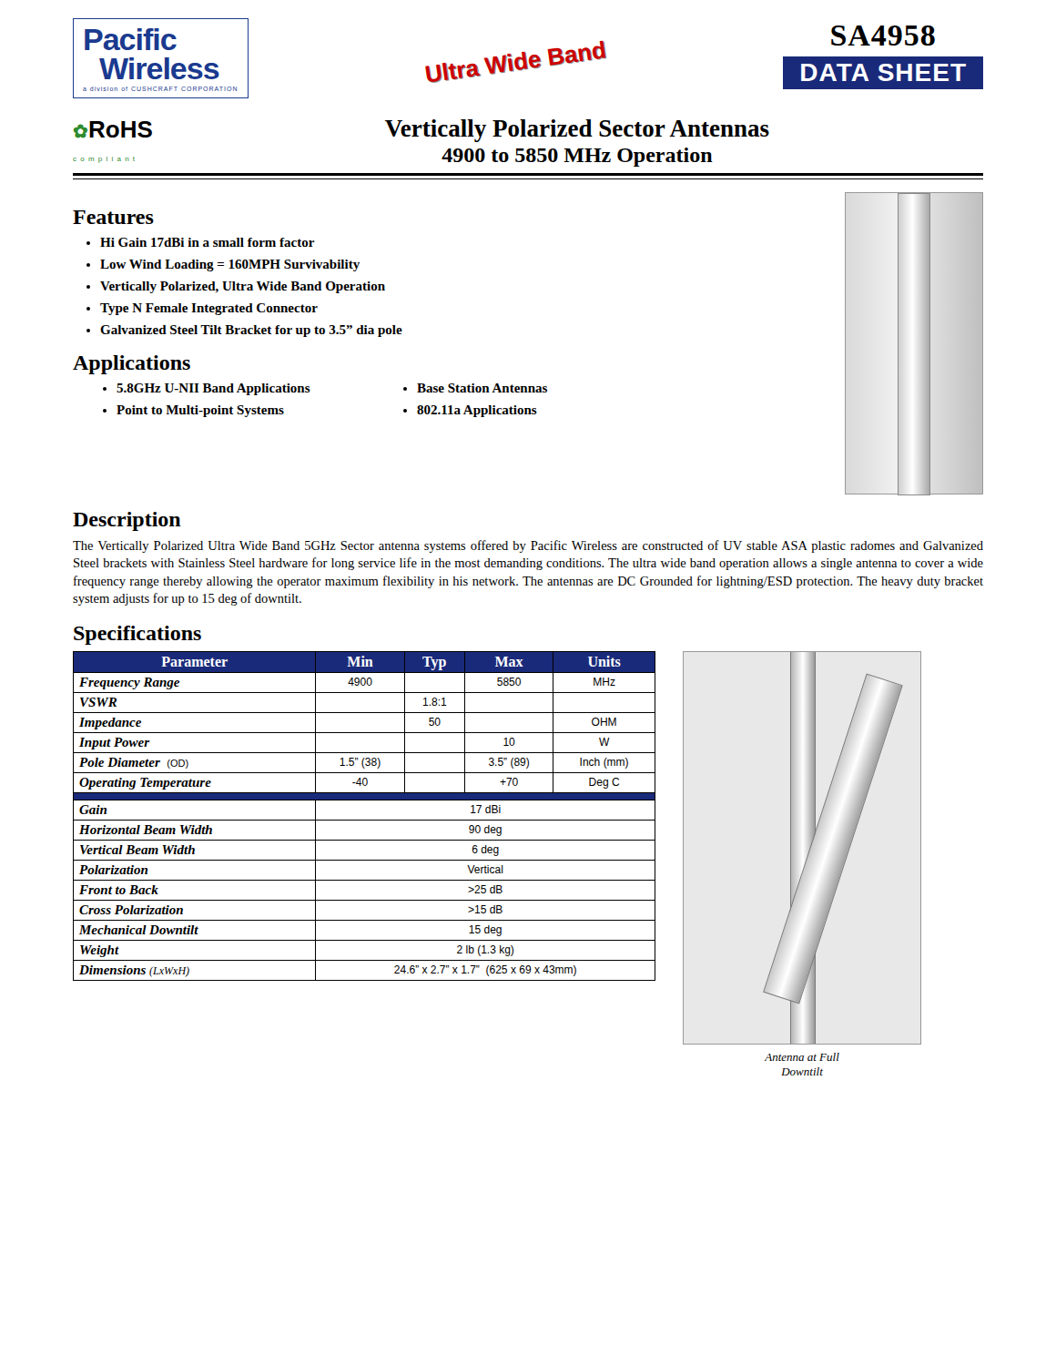Pacific
Wireless
a division of CUSHCRAFT CORPORATION
Ultra Wide Band
SA4958
DATA SHEET
✿RoHS
c o m p l i a n t
Vertically Polarized Sector Antennas
4900 to 5850 MHz Operation
Features
Hi Gain 17dBi in a small form factor
Low Wind Loading = 160MPH Survivability
Vertically Polarized, Ultra Wide Band Operation
Type N Female Integrated Connector
Galvanized Steel Tilt Bracket for up to 3.5” dia pole
Applications
5.8GHz U-NII Band Applications
Base Station Antennas
Point to Multi-point Systems
802.11a Applications
Description
The Vertically Polarized Ultra Wide Band 5GHz Sector antenna systems offered by Pacific Wireless are constructed of UV stable ASA plastic radomes and Galvanized Steel brackets with Stainless Steel hardware for long service life in the most demanding conditions. The ultra wide band operation allows a single antenna to cover a wide frequency range thereby allowing the operator maximum flexibility in his network. The antennas are DC Grounded for lightning/ESD protection. The heavy duty bracket system adjusts for up to 15 deg of downtilt.
Specifications
| Parameter | Min | Typ | Max | Units |
| --- | --- | --- | --- | --- |
| Frequency Range | 4900 | | 5850 | MHz |
| VSWR | | 1.8:1 | | |
| Impedance | | 50 | | OHM |
| Input Power | | | 10 | W |
| Pole Diameter (OD) | 1.5” (38) | | 3.5” (89) | Inch (mm) |
| Operating Temperature | -40 | | +70 | Deg C |
| Gain | 17 dBi |
| Horizontal Beam Width | 90 deg |
| Vertical Beam Width | 6 deg |
| Polarization | Vertical |
| Front to Back | >25 dB |
| Cross Polarization | >15 dB |
| Mechanical Downtilt | 15 deg |
| Weight | 2 lb (1.3 kg) |
| Dimensions (LxWxH) | 24.6” x 2.7” x 1.7” (625 x 69 x 43mm) |
Antenna at Full
Downtilt